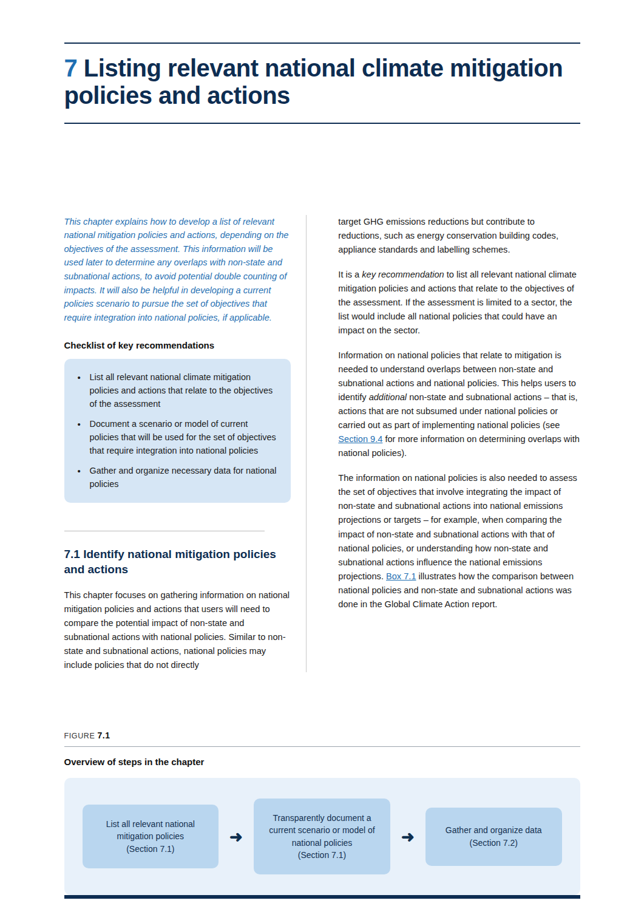7 Listing relevant national climate mitigation policies and actions
This chapter explains how to develop a list of relevant national mitigation policies and actions, depending on the objectives of the assessment. This information will be used later to determine any overlaps with non-state and subnational actions, to avoid potential double counting of impacts. It will also be helpful in developing a current policies scenario to pursue the set of objectives that require integration into national policies, if applicable.
Checklist of key recommendations
List all relevant national climate mitigation policies and actions that relate to the objectives of the assessment
Document a scenario or model of current policies that will be used for the set of objectives that require integration into national policies
Gather and organize necessary data for national policies
7.1 Identify national mitigation policies and actions
This chapter focuses on gathering information on national mitigation policies and actions that users will need to compare the potential impact of non-state and subnational actions with national policies. Similar to non-state and subnational actions, national policies may include policies that do not directly
target GHG emissions reductions but contribute to reductions, such as energy conservation building codes, appliance standards and labelling schemes.
It is a key recommendation to list all relevant national climate mitigation policies and actions that relate to the objectives of the assessment. If the assessment is limited to a sector, the list would include all national policies that could have an impact on the sector.
Information on national policies that relate to mitigation is needed to understand overlaps between non-state and subnational actions and national policies. This helps users to identify additional non-state and subnational actions – that is, actions that are not subsumed under national policies or carried out as part of implementing national policies (see Section 9.4 for more information on determining overlaps with national policies).
The information on national policies is also needed to assess the set of objectives that involve integrating the impact of non-state and subnational actions into national emissions projections or targets – for example, when comparing the impact of non-state and subnational actions with that of national policies, or understanding how non-state and subnational actions influence the national emissions projections. Box 7.1 illustrates how the comparison between national policies and non-state and subnational actions was done in the Global Climate Action report.
FIGURE 7.1
Overview of steps in the chapter
List all relevant national
mitigation policies
(Section 7.1)
➜
Transparently document a
current scenario or model of
national policies
(Section 7.1)
➜
Gather and organize data
(Section 7.2)